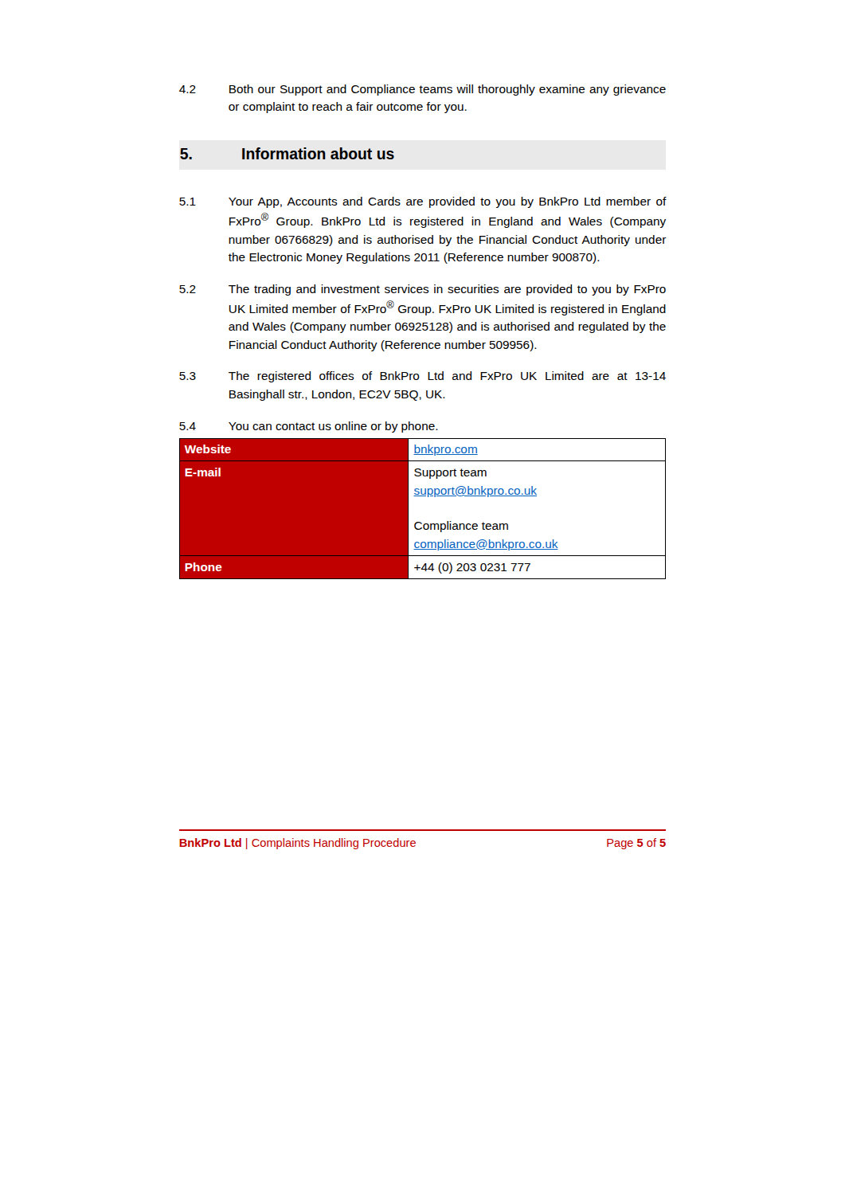4.2
Both our Support and Compliance teams will thoroughly examine any grievance or complaint to reach a fair outcome for you.
5.
Information about us
5.1
Your App, Accounts and Cards are provided to you by BnkPro Ltd member of FxPro® Group. BnkPro Ltd is registered in England and Wales (Company number 06766829) and is authorised by the Financial Conduct Authority under the Electronic Money Regulations 2011 (Reference number 900870).
5.2
The trading and investment services in securities are provided to you by FxPro UK Limited member of FxPro® Group. FxPro UK Limited is registered in England and Wales (Company number 06925128) and is authorised and regulated by the Financial Conduct Authority (Reference number 509956).
5.3
The registered offices of BnkPro Ltd and FxPro UK Limited are at 13-14 Basinghall str., London, EC2V 5BQ, UK.
5.4
You can contact us online or by phone.
| Website | bnkpro.com |
| E-mail | Support team support@bnkpro.co.uk Compliance team compliance@bnkpro.co.uk |
| Phone | +44 (0) 203 0231 777 |
BnkPro Ltd | Complaints Handling Procedure
Page 5 of 5